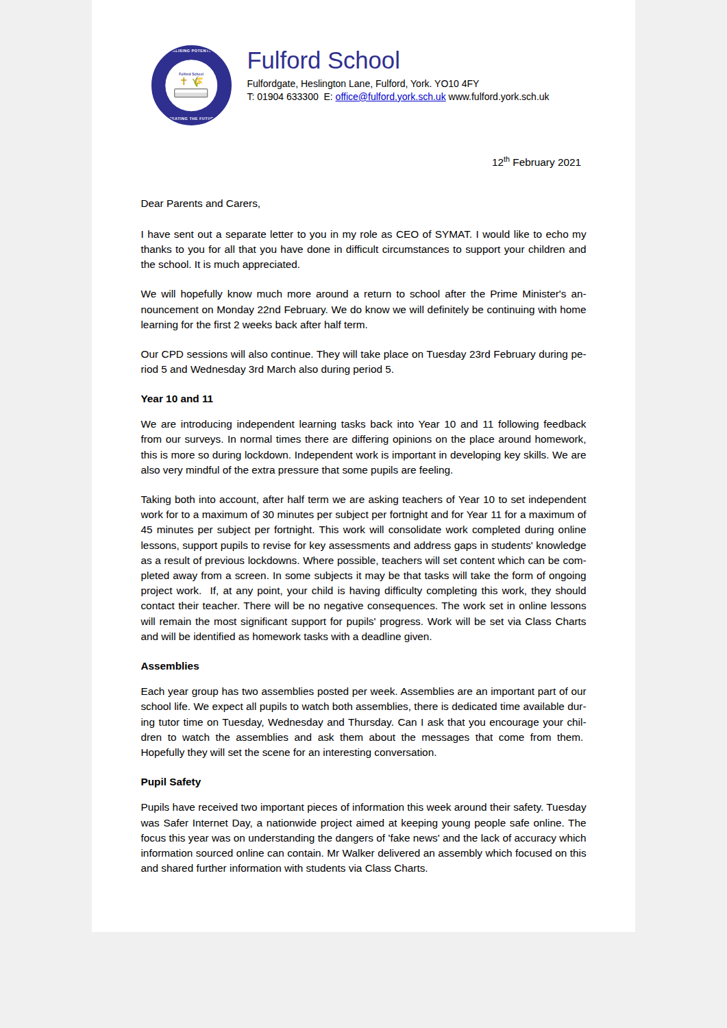Realising Potential
Fulford School
✝ 🌾
Creating the Future
Fulford School
Fulfordgate, Heslington Lane, Fulford, York. YO10 4FY
T: 01904 633300 E: office@fulford.york.sch.uk www.fulford.york.sch.uk
12th February 2021
Dear Parents and Carers,
I have sent out a separate letter to you in my role as CEO of SYMAT. I would like to echo my thanks to you for all that you have done in difficult circumstances to support your children and the school. It is much appreciated.
We will hopefully know much more around a return to school after the Prime Minister's announcement on Monday 22nd February. We do know we will definitely be continuing with home learning for the first 2 weeks back after half term.
Our CPD sessions will also continue. They will take place on Tuesday 23rd February during period 5 and Wednesday 3rd March also during period 5.
Year 10 and 11
We are introducing independent learning tasks back into Year 10 and 11 following feedback from our surveys. In normal times there are differing opinions on the place around homework, this is more so during lockdown. Independent work is important in developing key skills. We are also very mindful of the extra pressure that some pupils are feeling.
Taking both into account, after half term we are asking teachers of Year 10 to set independent work for to a maximum of 30 minutes per subject per fortnight and for Year 11 for a maximum of 45 minutes per subject per fortnight. This work will consolidate work completed during online lessons, support pupils to revise for key assessments and address gaps in students' knowledge as a result of previous lockdowns. Where possible, teachers will set content which can be completed away from a screen. In some subjects it may be that tasks will take the form of ongoing project work. If, at any point, your child is having difficulty completing this work, they should contact their teacher. There will be no negative consequences. The work set in online lessons will remain the most significant support for pupils' progress. Work will be set via Class Charts and will be identified as homework tasks with a deadline given.
Assemblies
Each year group has two assemblies posted per week. Assemblies are an important part of our school life. We expect all pupils to watch both assemblies, there is dedicated time available during tutor time on Tuesday, Wednesday and Thursday. Can I ask that you encourage your children to watch the assemblies and ask them about the messages that come from them. Hopefully they will set the scene for an interesting conversation.
Pupil Safety
Pupils have received two important pieces of information this week around their safety. Tuesday was Safer Internet Day, a nationwide project aimed at keeping young people safe online. The focus this year was on understanding the dangers of 'fake news' and the lack of accuracy which information sourced online can contain. Mr Walker delivered an assembly which focused on this and shared further information with students via Class Charts.